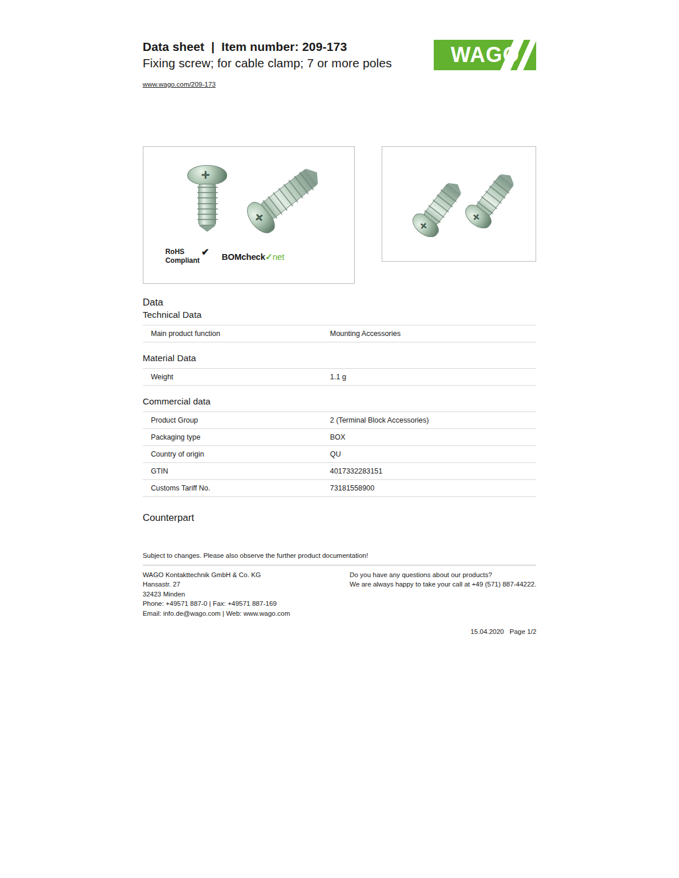Data sheet | Item number: 209-173
Fixing screw; for cable clamp; 7 or more poles
www.wago.com/209-173
WAGO
✛
✛
RoHS✔
Compliant
BOMcheck✓net
✛
✛
Data
Technical Data
| Main product function | Mounting Accessories |
Material Data
| Weight | 1.1 g |
Commercial data
| Product Group | 2 (Terminal Block Accessories) |
| Packaging type | BOX |
| Country of origin | QU |
| GTIN | 4017332283151 |
| Customs Tariff No. | 73181558900 |
Counterpart
Subject to changes. Please also observe the further product documentation!
WAGO Kontakttechnik GmbH & Co. KG
Hansastr. 27
32423 Minden
Phone: +49571 887-0 | Fax: +49571 887-169
Email: info.de@wago.com | Web: www.wago.com
Do you have any questions about our products?
We are always happy to take your call at +49 (571) 887-44222.
15.04.2020 Page 1/2